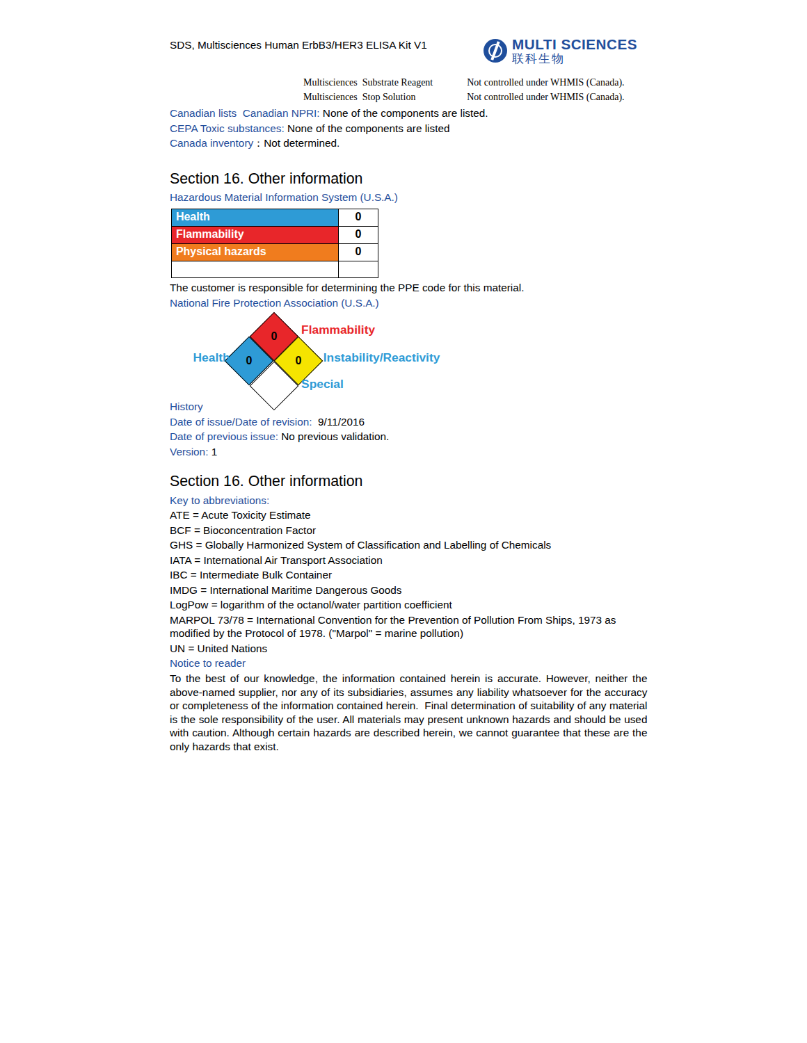SDS, Multisciences Human ErbB3/HER3 ELISA Kit V1
MULTI SCIENCES
联科生物
Multisciences Substrate Reagent
Multisciences Stop Solution
Not controlled under WHMIS (Canada).
Not controlled under WHMIS (Canada).
Canadian lists Canadian NPRI: None of the components are listed.
CEPA Toxic substances: None of the components are listed
Canada inventory：Not determined.
Section 16. Other information
Hazardous Material Information System (U.S.A.)
| Health | 0 |
| Flammability | 0 |
| Physical hazards | 0 |
The customer is responsible for determining the PPE code for this material.
National Fire Protection Association (U.S.A.)
0
0
0
Flammability
Health
Instability/Reactivity
Special
History
Date of issue/Date of revision: 9/11/2016
Date of previous issue: No previous validation.
Version: 1
Section 16. Other information
Key to abbreviations:
ATE = Acute Toxicity Estimate
BCF = Bioconcentration Factor
GHS = Globally Harmonized System of Classification and Labelling of Chemicals
IATA = International Air Transport Association
IBC = Intermediate Bulk Container
IMDG = International Maritime Dangerous Goods
LogPow = logarithm of the octanol/water partition coefficient
MARPOL 73/78 = International Convention for the Prevention of Pollution From Ships, 1973 as modified by the Protocol of 1978. ("Marpol" = marine pollution)
UN = United Nations
Notice to reader
To the best of our knowledge, the information contained herein is accurate. However, neither the above-named supplier, nor any of its subsidiaries, assumes any liability whatsoever for the accuracy or completeness of the information contained herein. Final determination of suitability of any material is the sole responsibility of the user. All materials may present unknown hazards and should be used with caution. Although certain hazards are described herein, we cannot guarantee that these are the only hazards that exist.